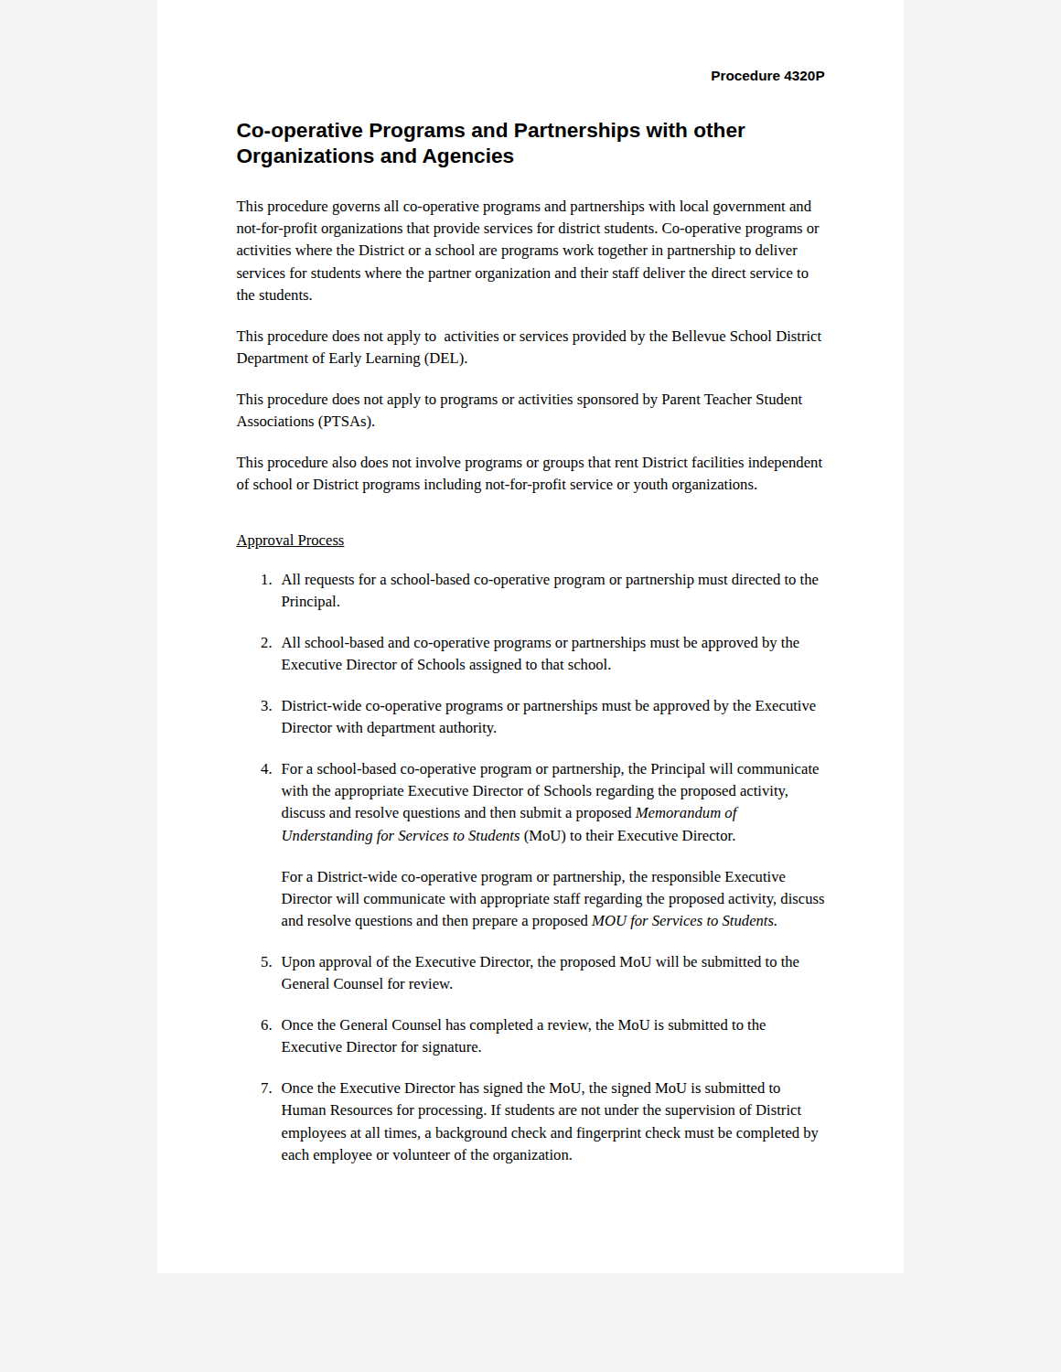Procedure 4320P
Co-operative Programs and Partnerships with other Organizations and Agencies
This procedure governs all co-operative programs and partnerships with local government and not-for-profit organizations that provide services for district students. Co-operative programs or activities where the District or a school are programs work together in partnership to deliver services for students where the partner organization and their staff deliver the direct service to the students.
This procedure does not apply to activities or services provided by the Bellevue School District Department of Early Learning (DEL).
This procedure does not apply to programs or activities sponsored by Parent Teacher Student Associations (PTSAs).
This procedure also does not involve programs or groups that rent District facilities independent of school or District programs including not-for-profit service or youth organizations.
Approval Process
All requests for a school-based co-operative program or partnership must directed to the Principal.
All school-based and co-operative programs or partnerships must be approved by the Executive Director of Schools assigned to that school.
District-wide co-operative programs or partnerships must be approved by the Executive Director with department authority.
For a school-based co-operative program or partnership, the Principal will communicate with the appropriate Executive Director of Schools regarding the proposed activity, discuss and resolve questions and then submit a proposed Memorandum of Understanding for Services to Students (MoU) to their Executive Director.
For a District-wide co-operative program or partnership, the responsible Executive Director will communicate with appropriate staff regarding the proposed activity, discuss and resolve questions and then prepare a proposed MOU for Services to Students.
Upon approval of the Executive Director, the proposed MoU will be submitted to the General Counsel for review.
Once the General Counsel has completed a review, the MoU is submitted to the Executive Director for signature.
Once the Executive Director has signed the MoU, the signed MoU is submitted to Human Resources for processing. If students are not under the supervision of District employees at all times, a background check and fingerprint check must be completed by each employee or volunteer of the organization.